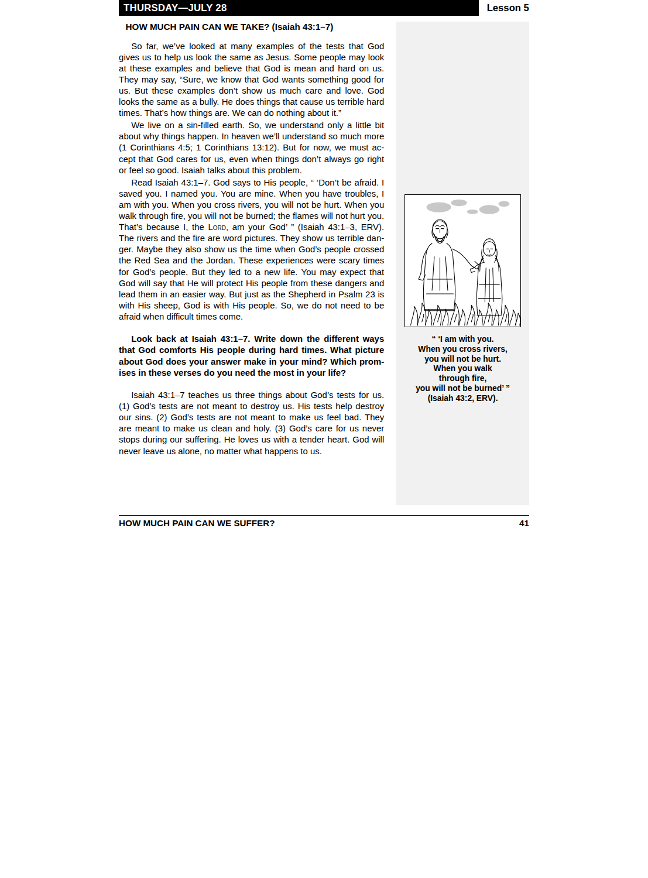THURSDAY—JULY 28
Lesson 5
HOW MUCH PAIN CAN WE TAKE? (Isaiah 43:1–7)
So far, we’ve looked at many examples of the tests that God gives us to help us look the same as Jesus. Some people may look at these examples and believe that God is mean and hard on us. They may say, “Sure, we know that God wants something good for us. But these examples don’t show us much care and love. God looks the same as a bully. He does things that cause us terrible hard times. That’s how things are. We can do nothing about it.”
We live on a sin-filled earth. So, we understand only a little bit about why things happen. In heaven we’ll understand so much more (1 Corinthians 4:5; 1 Corinthians 13:12). But for now, we must accept that God cares for us, even when things don’t always go right or feel so good. Isaiah talks about this problem.
Read Isaiah 43:1–7. God says to His people, “ ‘Don’t be afraid. I saved you. I named you. You are mine. When you have troubles, I am with you. When you cross rivers, you will not be hurt. When you walk through fire, you will not be burned; the flames will not hurt you. That’s because I, the Lord, am your God’ ” (Isaiah 43:1–3, ERV). The rivers and the fire are word pictures. They show us terrible danger. Maybe they also show us the time when God’s people crossed the Red Sea and the Jordan. These experiences were scary times for God’s people. But they led to a new life. You may expect that God will say that He will protect His people from these dangers and lead them in an easier way. But just as the Shepherd in Psalm 23 is with His sheep, God is with His people. So, we do not need to be afraid when difficult times come.
Look back at Isaiah 43:1–7. Write down the different ways that God comforts His people during hard times. What picture about God does your answer make in your mind? Which promises in these verses do you need the most in your life?
Isaiah 43:1–7 teaches us three things about God’s tests for us. (1) God’s tests are not meant to destroy us. His tests help destroy our sins. (2) God’s tests are not meant to make us feel bad. They are meant to make us clean and holy. (3) God’s care for us never stops during our suffering. He loves us with a tender heart. God will never leave us alone, no matter what happens to us.
“ ‘I am with you.
When you cross rivers,
you will not be hurt.
When you walk
through fire,
you will not be burned’ ”
(Isaiah 43:2, ERV).
HOW MUCH PAIN CAN WE SUFFER?
41